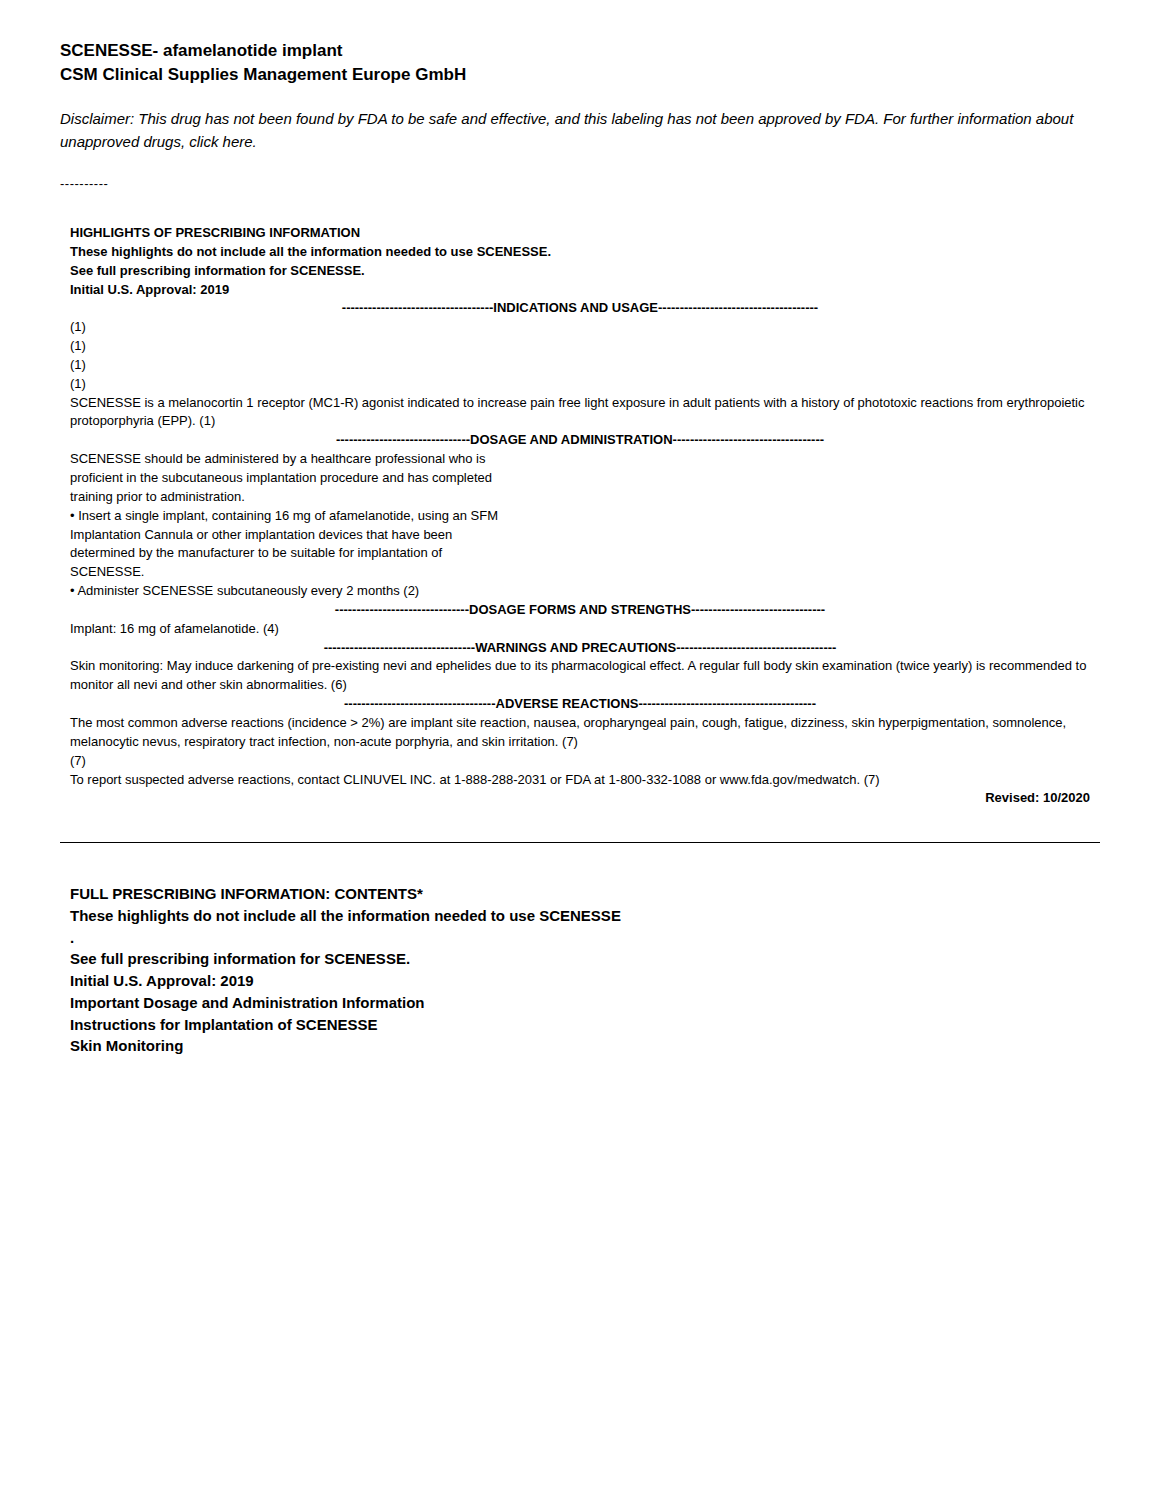SCENESSE- afamelanotide implant
CSM Clinical Supplies Management Europe GmbH
Disclaimer: This drug has not been found by FDA to be safe and effective, and this labeling has not been approved by FDA. For further information about unapproved drugs, click here.
----------
HIGHLIGHTS OF PRESCRIBING INFORMATION
These highlights do not include all the information needed to use SCENESSE.
See full prescribing information for SCENESSE.
Initial U.S. Approval: 2019
-----------------------------------INDICATIONS AND USAGE-------------------------------------
(1)
(1)
(1)
(1)
SCENESSE is a melanocortin 1 receptor (MC1-R) agonist indicated to increase pain free light exposure in adult patients with a history of phototoxic reactions from erythropoietic protoporphyria (EPP). (1)
-------------------------------DOSAGE AND ADMINISTRATION-----------------------------------
SCENESSE should be administered by a healthcare professional who is
proficient in the subcutaneous implantation procedure and has completed
training prior to administration.
• Insert a single implant, containing 16 mg of afamelanotide, using an SFM
Implantation Cannula or other implantation devices that have been
determined by the manufacturer to be suitable for implantation of
SCENESSE.
• Administer SCENESSE subcutaneously every 2 months (2)
-------------------------------DOSAGE FORMS AND STRENGTHS-------------------------------
Implant: 16 mg of afamelanotide. (4)
-----------------------------------WARNINGS AND PRECAUTIONS-------------------------------------
Skin monitoring: May induce darkening of pre-existing nevi and ephelides due to its pharmacological effect. A regular full body skin examination (twice yearly) is recommended to monitor all nevi and other skin abnormalities. (6)
-----------------------------------ADVERSE REACTIONS-----------------------------------------
The most common adverse reactions (incidence > 2%) are implant site reaction, nausea, oropharyngeal pain, cough, fatigue, dizziness, skin hyperpigmentation, somnolence, melanocytic nevus, respiratory tract infection, non-acute porphyria, and skin irritation. (7)
(7)
To report suspected adverse reactions, contact CLINUVEL INC. at 1-888-288-2031 or FDA at 1-800-332-1088 or www.fda.gov/medwatch. (7)
Revised: 10/2020
FULL PRESCRIBING INFORMATION: CONTENTS*
These highlights do not include all the information needed to use SCENESSE
.
See full prescribing information for SCENESSE.
Initial U.S. Approval: 2019
Important Dosage and Administration Information
Instructions for Implantation of SCENESSE
Skin Monitoring